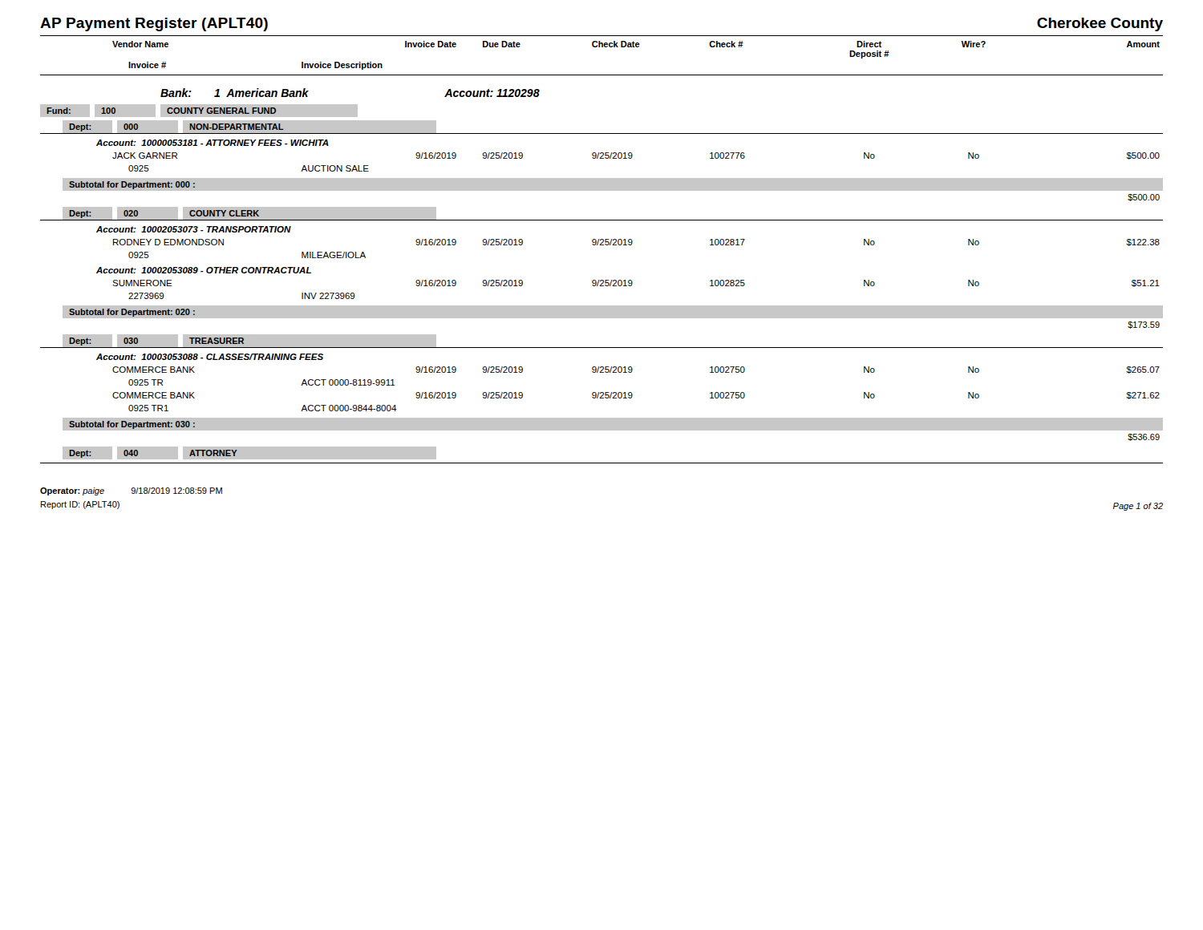AP Payment Register (APLT40)
Cherokee County
| Vendor Name | Invoice Date | Due Date | Check Date | Check # | Direct Deposit # | Wire? | Amount |
| Invoice # | Invoice Description | | | | | |
Bank: 1 American Bank Account: 1120298
Fund:
100
COUNTY GENERAL FUND
Dept:
000
NON-DEPARTMENTAL
Account: 10000053181 - ATTORNEY FEES - WICHITA
| JACK GARNER | 9/16/2019 | 9/25/2019 | 9/25/2019 | 1002776 | No | No | $500.00 |
| 0925 | AUCTION SALE | | | | | |
Subtotal for Department: 000 :
| | $500.00 |
Dept:
020
COUNTY CLERK
Account: 10002053073 - TRANSPORTATION
| RODNEY D EDMONDSON | 9/16/2019 | 9/25/2019 | 9/25/2019 | 1002817 | No | No | $122.38 |
| 0925 | MILEAGE/IOLA | | | | | |
Account: 10002053089 - OTHER CONTRACTUAL
| SUMNERONE | 9/16/2019 | 9/25/2019 | 9/25/2019 | 1002825 | No | No | $51.21 |
| 2273969 | INV 2273969 | | | | | |
Subtotal for Department: 020 :
| | $173.59 |
Dept:
030
TREASURER
Account: 10003053088 - CLASSES/TRAINING FEES
| COMMERCE BANK | 9/16/2019 | 9/25/2019 | 9/25/2019 | 1002750 | No | No | $265.07 |
| 0925 TR | ACCT 0000-8119-9911 | | | | | |
| COMMERCE BANK | 9/16/2019 | 9/25/2019 | 9/25/2019 | 1002750 | No | No | $271.62 |
| 0925 TR1 | ACCT 0000-9844-8004 | | | | | |
Subtotal for Department: 030 :
| | $536.69 |
Dept:
040
ATTORNEY
Operator: paige 9/18/2019 12:08:59 PM
Report ID: (APLT40)
Page 1 of 32